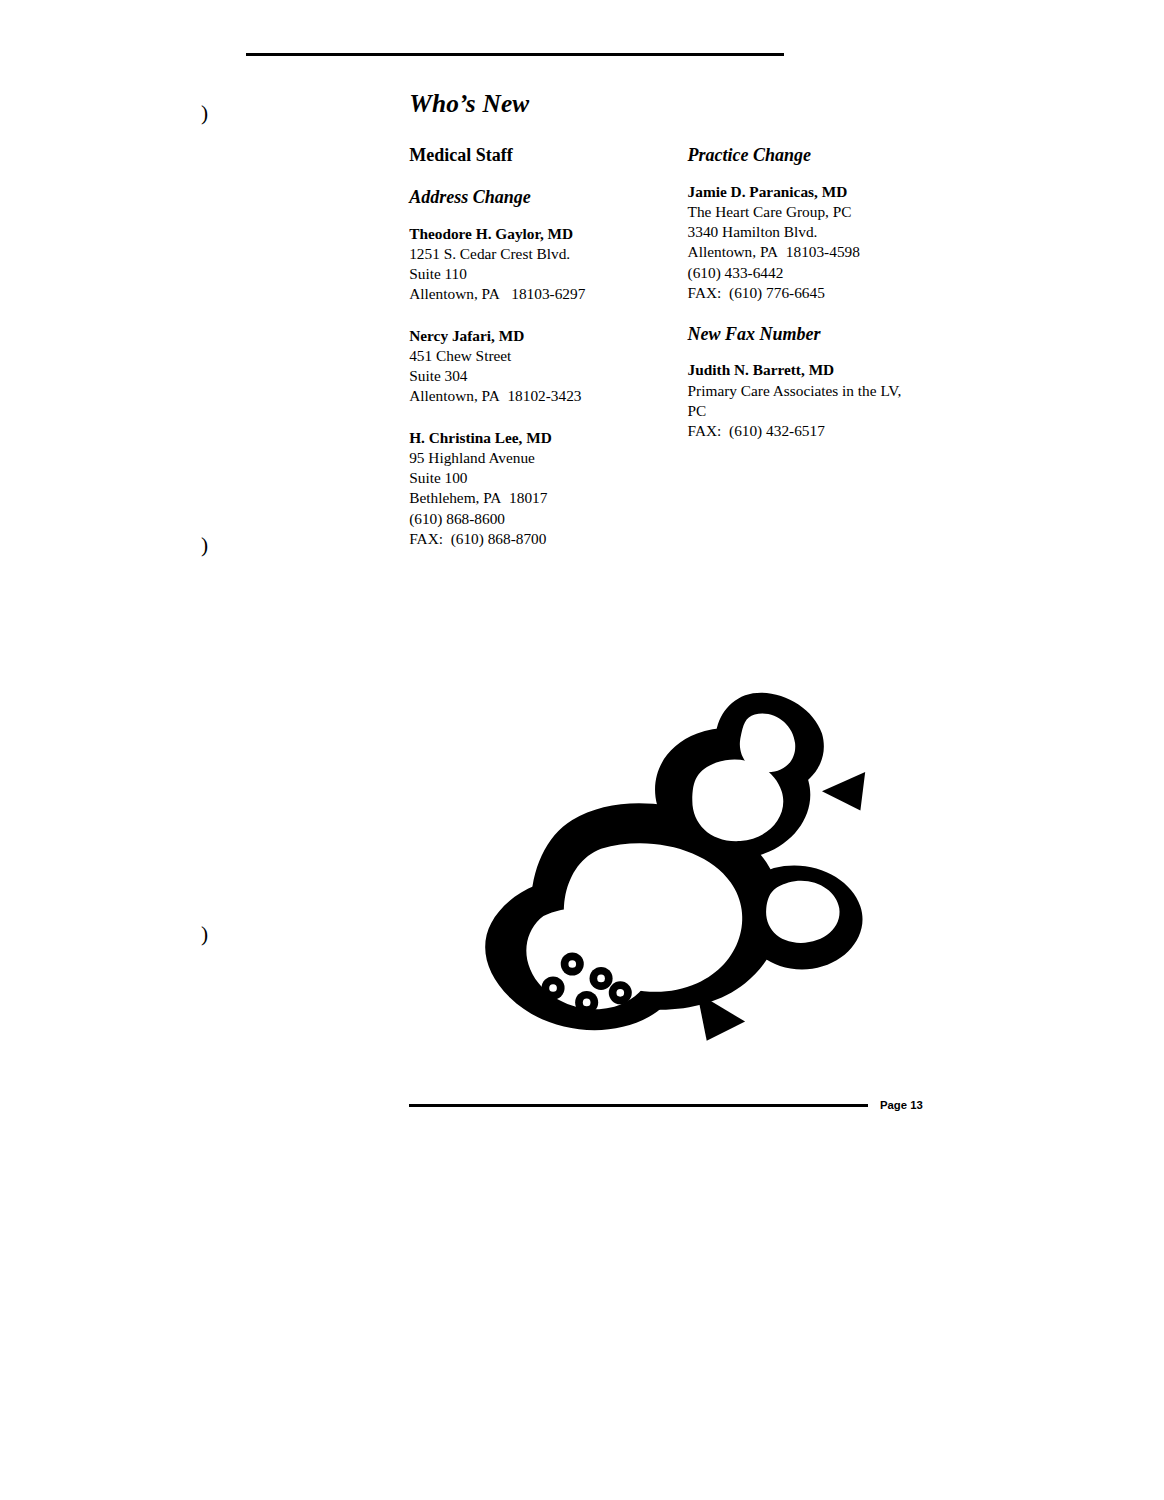)
)
)
Who’s New
Medical Staff
Address Change
Theodore H. Gaylor, MD
1251 S. Cedar Crest Blvd.
Suite 110
Allentown, PA 18103-6297
Nercy Jafari, MD
451 Chew Street
Suite 304
Allentown, PA 18102-3423
H. Christina Lee, MD
95 Highland Avenue
Suite 100
Bethlehem, PA 18017
(610) 868-8600
FAX: (610) 868-8700
Practice Change
Jamie D. Paranicas, MD
The Heart Care Group, PC
3340 Hamilton Blvd.
Allentown, PA 18103-4598
(610) 433-6442
FAX: (610) 776-6645
New Fax Number
Judith N. Barrett, MD
Primary Care Associates in the LV,
PC
FAX: (610) 432-6517
Page 13